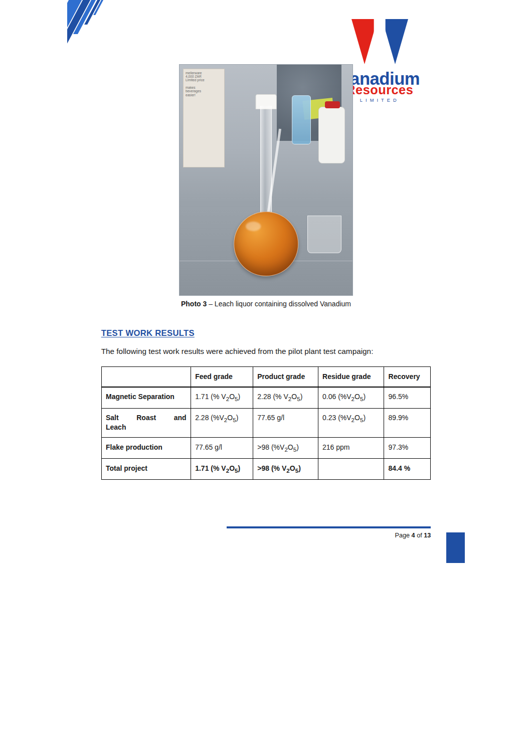Vanadium
Resources
LIMITED
mellerware
4,000 ZAR
Limited price
makes
beverages
easier!
Photo 3 – Leach liquor containing dissolved Vanadium
TEST WORK RESULTS
The following test work results were achieved from the pilot plant test campaign:
| | Feed grade | Product grade | Residue grade | Recovery |
| --- | --- | --- | --- | --- |
| Magnetic Separation | 1.71 (% V 2 O 5 ) | 2.28 (% V 2 O 5 ) | 0.06 (%V 2 O 5 ) | 96.5% |
| Salt Roast and Leach | 2.28 (%V 2 O 5 ) | 77.65 g/l | 0.23 (%V 2 O 5 ) | 89.9% |
| Flake production | 77.65 g/l | >98 (%V 2 O 5 ) | 216 ppm | 97.3% |
| Total project | 1.71 (% V 2 O 5 ) | >98 (% V 2 O 5 ) | | 84.4 % |
Page 4 of 13